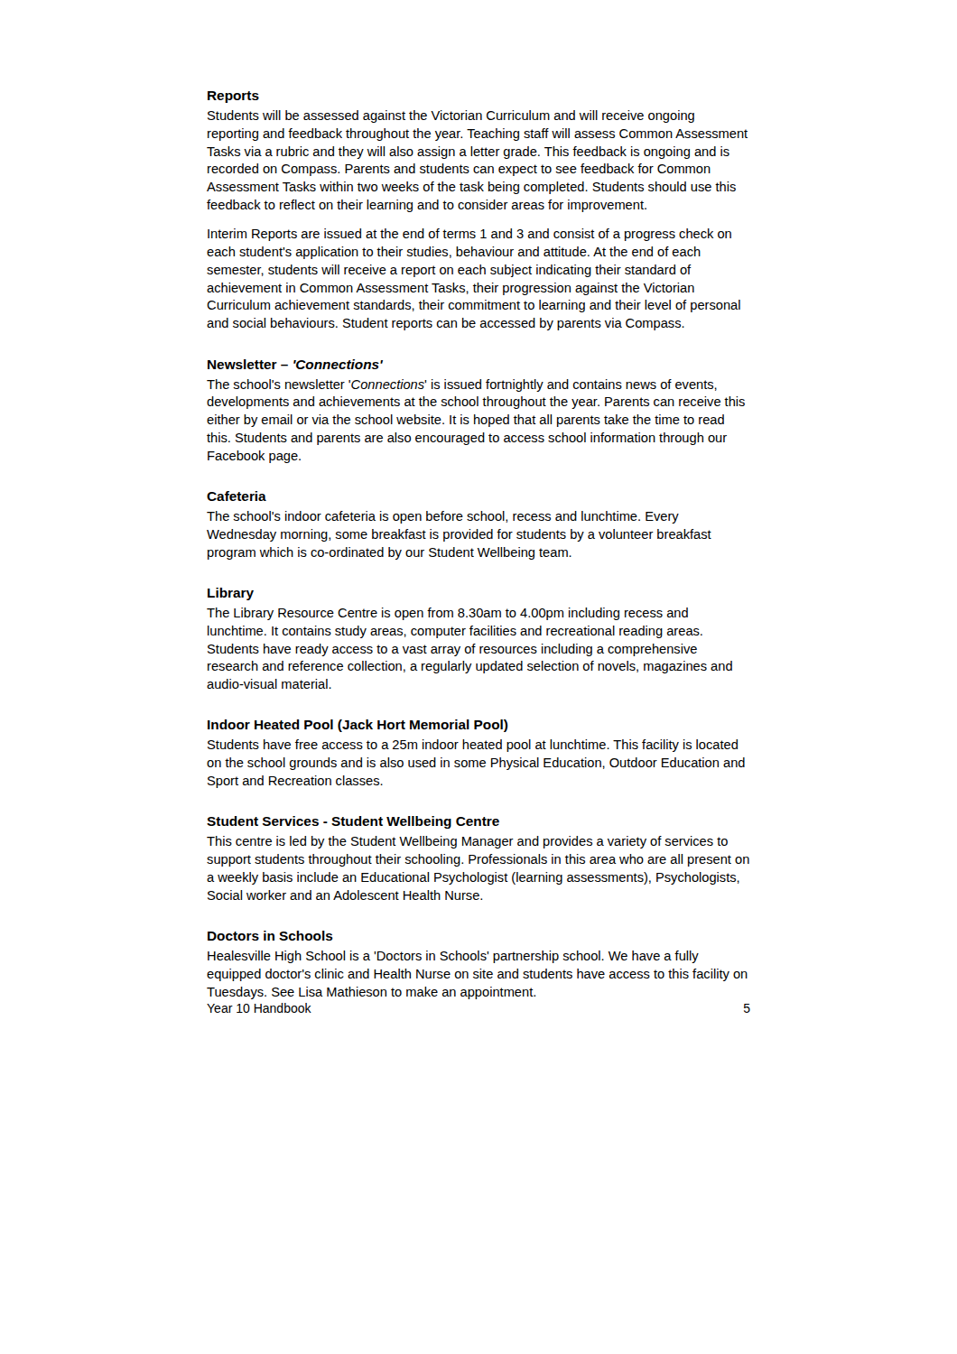Reports
Students will be assessed against the Victorian Curriculum and will receive ongoing reporting and feedback throughout the year. Teaching staff will assess Common Assessment Tasks via a rubric and they will also assign a letter grade. This feedback is ongoing and is recorded on Compass. Parents and students can expect to see feedback for Common Assessment Tasks within two weeks of the task being completed. Students should use this feedback to reflect on their learning and to consider areas for improvement.
Interim Reports are issued at the end of terms 1 and 3 and consist of a progress check on each student's application to their studies, behaviour and attitude. At the end of each semester, students will receive a report on each subject indicating their standard of achievement in Common Assessment Tasks, their progression against the Victorian Curriculum achievement standards, their commitment to learning and their level of personal and social behaviours. Student reports can be accessed by parents via Compass.
Newsletter – 'Connections'
The school's newsletter 'Connections' is issued fortnightly and contains news of events, developments and achievements at the school throughout the year. Parents can receive this either by email or via the school website. It is hoped that all parents take the time to read this. Students and parents are also encouraged to access school information through our Facebook page.
Cafeteria
The school's indoor cafeteria is open before school, recess and lunchtime. Every Wednesday morning, some breakfast is provided for students by a volunteer breakfast program which is co-ordinated by our Student Wellbeing team.
Library
The Library Resource Centre is open from 8.30am to 4.00pm including recess and lunchtime. It contains study areas, computer facilities and recreational reading areas. Students have ready access to a vast array of resources including a comprehensive research and reference collection, a regularly updated selection of novels, magazines and audio-visual material.
Indoor Heated Pool (Jack Hort Memorial Pool)
Students have free access to a 25m indoor heated pool at lunchtime. This facility is located on the school grounds and is also used in some Physical Education, Outdoor Education and Sport and Recreation classes.
Student Services - Student Wellbeing Centre
This centre is led by the Student Wellbeing Manager and provides a variety of services to support students throughout their schooling. Professionals in this area who are all present on a weekly basis include an Educational Psychologist (learning assessments), Psychologists, Social worker and an Adolescent Health Nurse.
Doctors in Schools
Healesville High School is a 'Doctors in Schools' partnership school. We have a fully equipped doctor's clinic and Health Nurse on site and students have access to this facility on Tuesdays. See Lisa Mathieson to make an appointment.
Year 10 Handbook 5